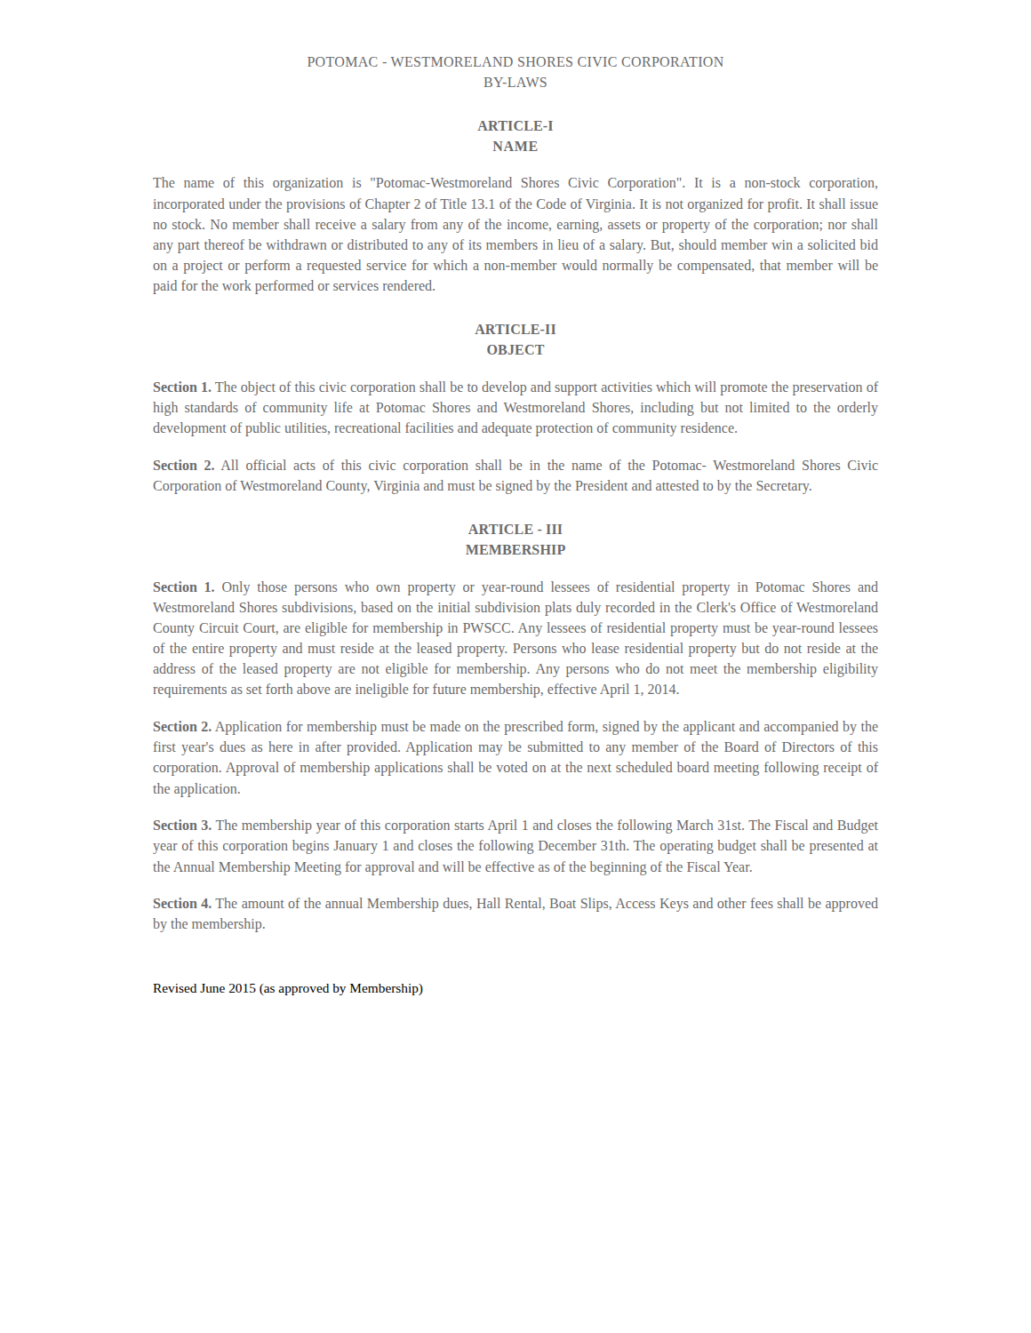POTOMAC - WESTMORELAND SHORES CIVIC CORPORATIONBY-LAWS
ARTICLE-INAME
The name of this organization is "Potomac-Westmoreland Shores Civic Corporation". It is a non-stock corporation, incorporated under the provisions of Chapter 2 of Title 13.1 of the Code of Virginia. It is not organized for profit. It shall issue no stock. No member shall receive a salary from any of the income, earning, assets or property of the corporation; nor shall any part thereof be withdrawn or distributed to any of its members in lieu of a salary. But, should member win a solicited bid on a project or perform a requested service for which a non-member would normally be compensated, that member will be paid for the work performed or services rendered.
ARTICLE-IIOBJECT
Section 1. The object of this civic corporation shall be to develop and support activities which will promote the preservation of high standards of community life at Potomac Shores and Westmoreland Shores, including but not limited to the orderly development of public utilities, recreational facilities and adequate protection of community residence.
Section 2. All official acts of this civic corporation shall be in the name of the Potomac- Westmoreland Shores Civic Corporation of Westmoreland County, Virginia and must be signed by the President and attested to by the Secretary.
ARTICLE - IIIMEMBERSHIP
Section 1. Only those persons who own property or year-round lessees of residential property in Potomac Shores and Westmoreland Shores subdivisions, based on the initial subdivision plats duly recorded in the Clerk's Office of Westmoreland County Circuit Court, are eligible for membership in PWSCC. Any lessees of residential property must be year-round lessees of the entire property and must reside at the leased property. Persons who lease residential property but do not reside at the address of the leased property are not eligible for membership. Any persons who do not meet the membership eligibility requirements as set forth above are ineligible for future membership, effective April 1, 2014.
Section 2. Application for membership must be made on the prescribed form, signed by the applicant and accompanied by the first year's dues as here in after provided. Application may be submitted to any member of the Board of Directors of this corporation. Approval of membership applications shall be voted on at the next scheduled board meeting following receipt of the application.
Section 3. The membership year of this corporation starts April 1 and closes the following March 31st. The Fiscal and Budget year of this corporation begins January 1 and closes the following December 31th. The operating budget shall be presented at the Annual Membership Meeting for approval and will be effective as of the beginning of the Fiscal Year.
Section 4. The amount of the annual Membership dues, Hall Rental, Boat Slips, Access Keys and other fees shall be approved by the membership.
Revised June 2015 (as approved by Membership)